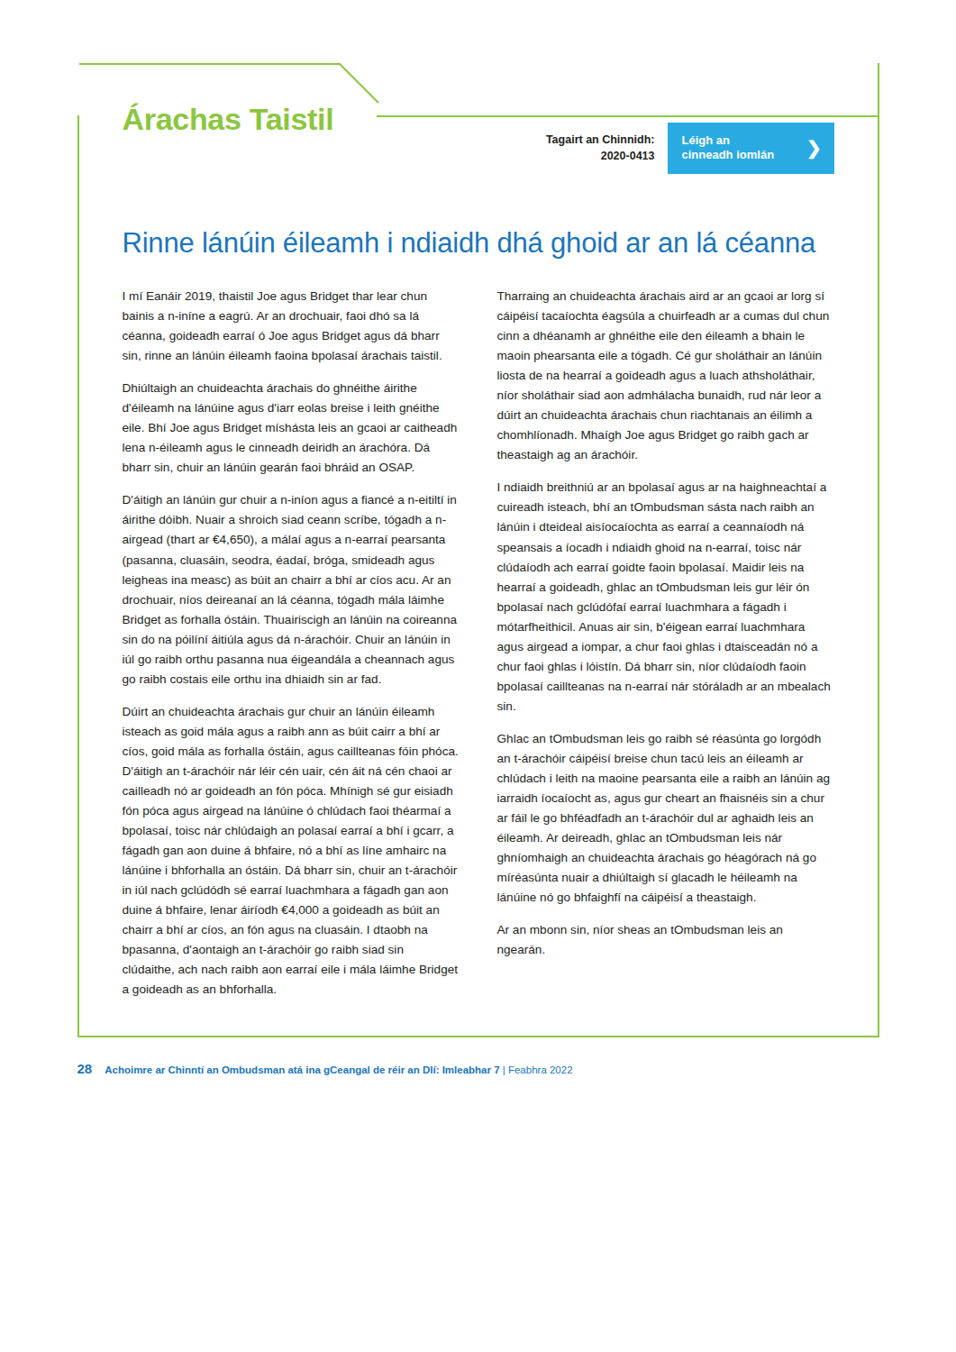Árachas Taistil
Tagairt an Chinnidh:
2020-0413
Léigh an
cinneadh iomlán ❯
Rinne lánúin éileamh i ndiaidh dhá ghoid ar an lá céanna
I mí Eanáir 2019, thaistil Joe agus Bridget thar lear chun bainis a n-iníne a eagrú. Ar an drochuair, faoi dhó sa lá céanna, goideadh earraí ó Joe agus Bridget agus dá bharr sin, rinne an lánúin éileamh faoina bpolasaí árachais taistil.
Dhiúltaigh an chuideachta árachais do ghnéithe áirithe d'éileamh na lánúine agus d'iarr eolas breise i leith gnéithe eile. Bhí Joe agus Bridget míshásta leis an gcaoi ar caitheadh lena n-éileamh agus le cinneadh deiridh an árachóra. Dá bharr sin, chuir an lánúin gearán faoi bhráid an OSAP.
D'áitigh an lánúin gur chuir a n-iníon agus a fiancé a n-eitiltí in áirithe dóibh. Nuair a shroich siad ceann scríbe, tógadh a n-airgead (thart ar €4,650), a málaí agus a n-earraí pearsanta (pasanna, cluasáin, seodra, éadaí, bróga, smideadh agus leigheas ina measc) as búit an chairr a bhí ar cíos acu. Ar an drochuair, níos deireanaí an lá céanna, tógadh mála láimhe Bridget as forhalla óstáin. Thuairiscigh an lánúin na coireanna sin do na póilíní áitiúla agus dá n-árachóir. Chuir an lánúin in iúl go raibh orthu pasanna nua éigeandála a cheannach agus go raibh costais eile orthu ina dhiaidh sin ar fad.
Dúirt an chuideachta árachais gur chuir an lánúin éileamh isteach as goid mála agus a raibh ann as búit cairr a bhí ar cíos, goid mála as forhalla óstáin, agus caillteanas fóin phóca. D'áitigh an t-árachóir nár léir cén uair, cén áit ná cén chaoi ar cailleadh nó ar goideadh an fón póca. Mhínigh sé gur eisiadh fón póca agus airgead na lánúine ó chlúdach faoi théarmaí a bpolasaí, toisc nár chlúdaigh an polasaí earraí a bhí i gcarr, a fágadh gan aon duine á bhfaire, nó a bhí as líne amhairc na lánúine i bhforhalla an óstáin. Dá bharr sin, chuir an t-árachóir in iúl nach gclúdódh sé earraí luachmhara a fágadh gan aon duine á bhfaire, lenar áiríodh €4,000 a goideadh as búit an chairr a bhí ar cíos, an fón agus na cluasáin. I dtaobh na bpasanna, d'aontaigh an t-árachóir go raibh siad sin clúdaithe, ach nach raibh aon earraí eile i mála láimhe Bridget a goideadh as an bhforhalla.
Tharraing an chuideachta árachais aird ar an gcaoi ar lorg sí cáipéisí tacaíochta éagsúla a chuirfeadh ar a cumas dul chun cinn a dhéanamh ar ghnéithe eile den éileamh a bhain le maoin phearsanta eile a tógadh. Cé gur sholáthair an lánúin liosta de na hearraí a goideadh agus a luach athsholáthair, níor sholáthair siad aon admhálacha bunaidh, rud nár leor a dúirt an chuideachta árachais chun riachtanais an éilimh a chomhlíonadh. Mhaígh Joe agus Bridget go raibh gach ar theastaigh ag an árachóir.
I ndiaidh breithniú ar an bpolasaí agus ar na haighneachtaí a cuireadh isteach, bhí an tOmbudsman sásta nach raibh an lánúin i dteideal aisíocaíochta as earraí a ceannaíodh ná speansais a íocadh i ndiaidh ghoid na n-earraí, toisc nár clúdaíodh ach earraí goidte faoin bpolasaí. Maidir leis na hearraí a goideadh, ghlac an tOmbudsman leis gur léir ón bpolasaí nach gclúdófaí earraí luachmhara a fágadh i mótarfheithicil. Anuas air sin, b'éigean earraí luachmhara agus airgead a iompar, a chur faoi ghlas i dtaisceadán nó a chur faoi ghlas i lóistín. Dá bharr sin, níor clúdaíodh faoin bpolasaí caillteanas na n-earraí nár stóráladh ar an mbealach sin.
Ghlac an tOmbudsman leis go raibh sé réasúnta go lorgódh an t-árachóir cáipéisí breise chun tacú leis an éileamh ar chlúdach i leith na maoine pearsanta eile a raibh an lánúin ag iarraidh íocaíocht as, agus gur cheart an fhaisnéis sin a chur ar fáil le go bhféadfadh an t-árachóir dul ar aghaidh leis an éileamh. Ar deireadh, ghlac an tOmbudsman leis nár ghníomhaigh an chuideachta árachais go héagórach ná go míréasúnta nuair a dhiúltaigh sí glacadh le héileamh na lánúine nó go bhfaighfí na cáipéisí a theastaigh.
Ar an mbonn sin, níor sheas an tOmbudsman leis an ngearán.
28 Achoimre ar Chinntí an Ombudsman atá ina gCeangal de réir an Dlí: Imleabhar 7 | Feabhra 2022